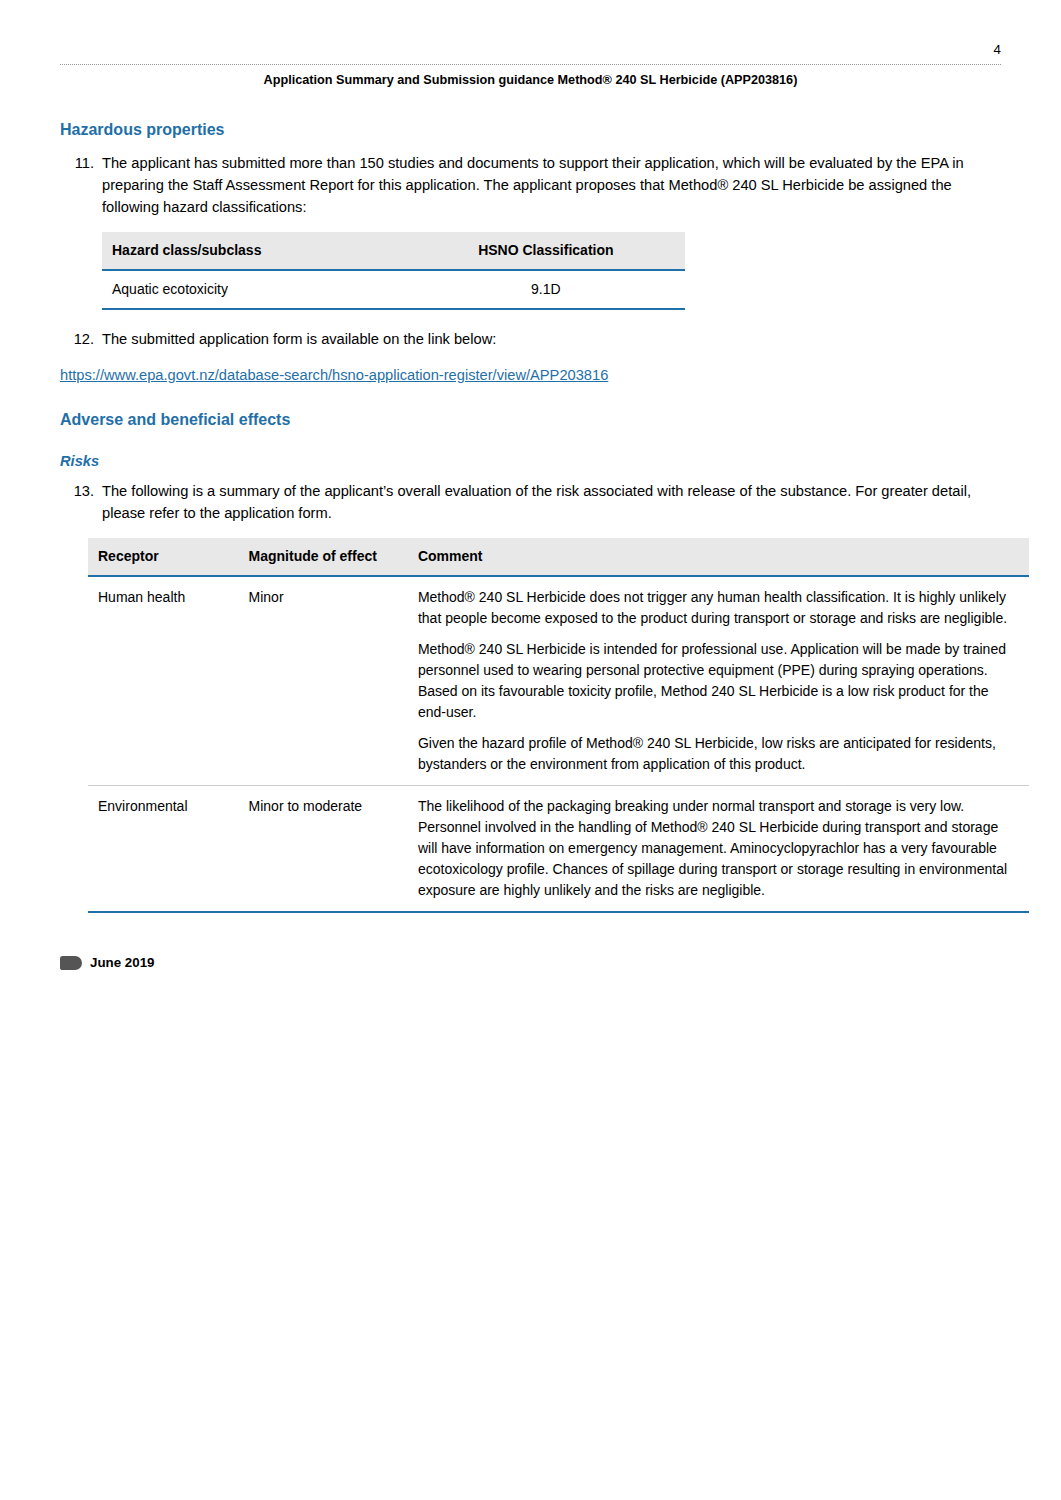4
Application Summary and Submission guidance Method® 240 SL Herbicide (APP203816)
Hazardous properties
11. The applicant has submitted more than 150 studies and documents to support their application, which will be evaluated by the EPA in preparing the Staff Assessment Report for this application. The applicant proposes that Method® 240 SL Herbicide be assigned the following hazard classifications:
| Hazard class/subclass | HSNO Classification |
| --- | --- |
| Aquatic ecotoxicity | 9.1D |
12. The submitted application form is available on the link below:
https://www.epa.govt.nz/database-search/hsno-application-register/view/APP203816
Adverse and beneficial effects
Risks
13. The following is a summary of the applicant’s overall evaluation of the risk associated with release of the substance. For greater detail, please refer to the application form.
| Receptor | Magnitude of effect | Comment |
| --- | --- | --- |
| Human health | Minor | Method® 240 SL Herbicide does not trigger any human health classification. It is highly unlikely that people become exposed to the product during transport or storage and risks are negligible. Method® 240 SL Herbicide is intended for professional use. Application will be made by trained personnel used to wearing personal protective equipment (PPE) during spraying operations. Based on its favourable toxicity profile, Method 240 SL Herbicide is a low risk product for the end-user. Given the hazard profile of Method® 240 SL Herbicide, low risks are anticipated for residents, bystanders or the environment from application of this product. |
| Environmental | Minor to moderate | The likelihood of the packaging breaking under normal transport and storage is very low. Personnel involved in the handling of Method® 240 SL Herbicide during transport and storage will have information on emergency management. Aminocyclopyrachlor has a very favourable ecotoxicology profile. Chances of spillage during transport or storage resulting in environmental exposure are highly unlikely and the risks are negligible. |
June 2019